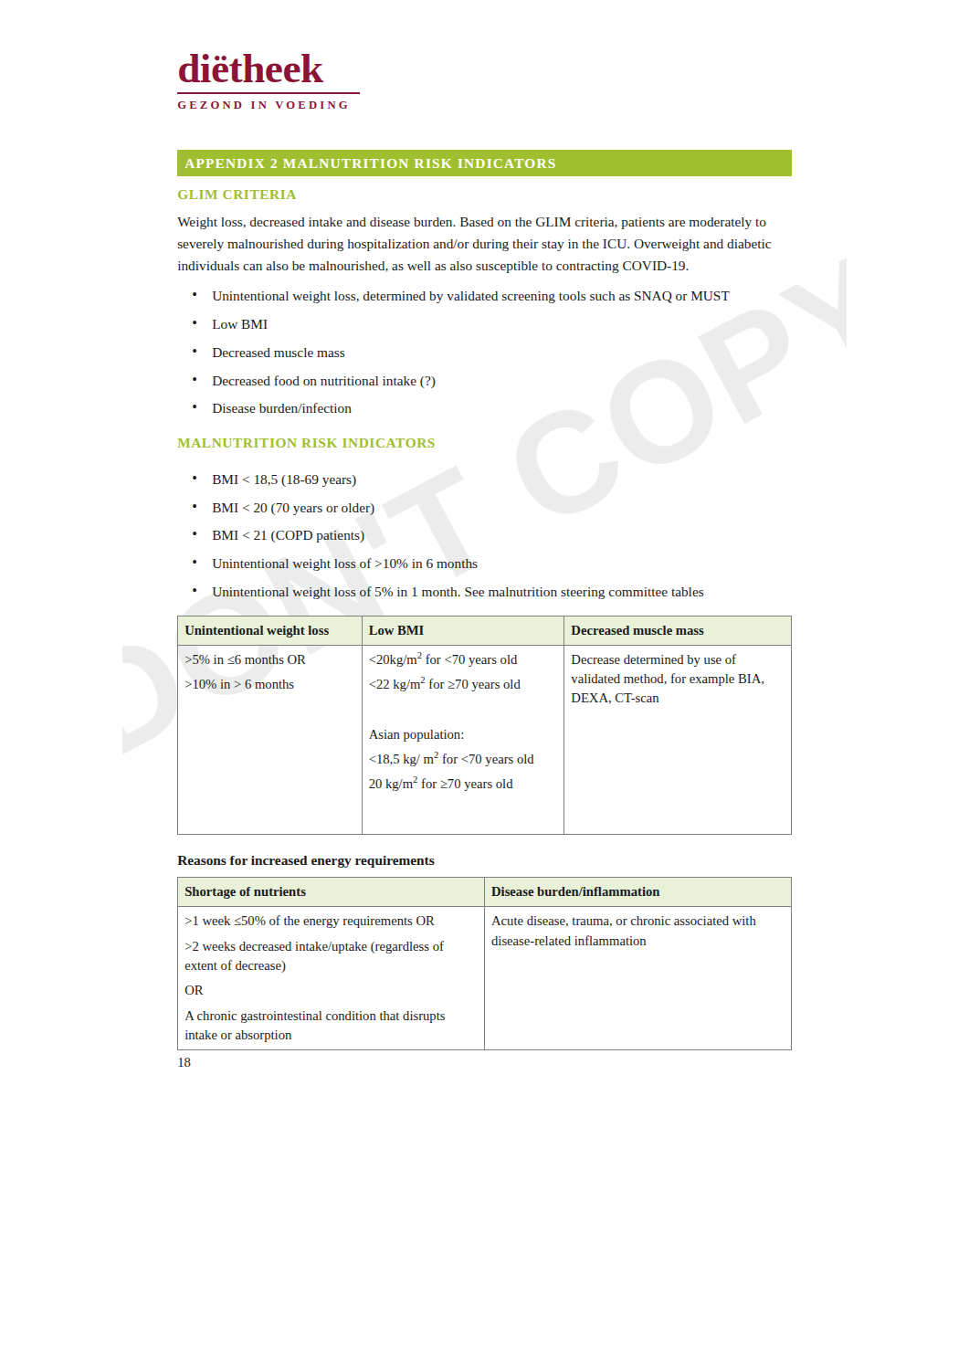DON'T COPY
diëtheek
GEZOND IN VOEDING
APPENDIX 2 MALNUTRITION RISK INDICATORS
GLIM CRITERIA
Weight loss, decreased intake and disease burden. Based on the GLIM criteria, patients are moderately to severely malnourished during hospitalization and/or during their stay in the ICU. Overweight and diabetic individuals can also be malnourished, as well as also susceptible to contracting COVID-19.
Unintentional weight loss, determined by validated screening tools such as SNAQ or MUST
Low BMI
Decreased muscle mass
Decreased food on nutritional intake (?)
Disease burden/infection
MALNUTRITION RISK INDICATORS
BMI < 18,5 (18-69 years)
BMI < 20 (70 years or older)
BMI < 21 (COPD patients)
Unintentional weight loss of >10% in 6 months
Unintentional weight loss of 5% in 1 month. See malnutrition steering committee tables
| Unintentional weight loss | Low BMI | Decreased muscle mass |
| --- | --- | --- |
| >5% in ≤6 months OR >10% in > 6 months | <20kg/m 2 for <70 years old <22 kg/m 2 for ≥70 years old Asian population: <18,5 kg/ m 2 for <70 years old 20 kg/m 2 for ≥70 years old | Decrease determined by use of validated method, for example BIA, DEXA, CT-scan |
Reasons for increased energy requirements
| Shortage of nutrients | Disease burden/inflammation |
| --- | --- |
| >1 week ≤50% of the energy requirements OR >2 weeks decreased intake/uptake (regardless of extent of decrease) OR A chronic gastrointestinal condition that disrupts intake or absorption | Acute disease, trauma, or chronic associated with disease-related inflammation |
18